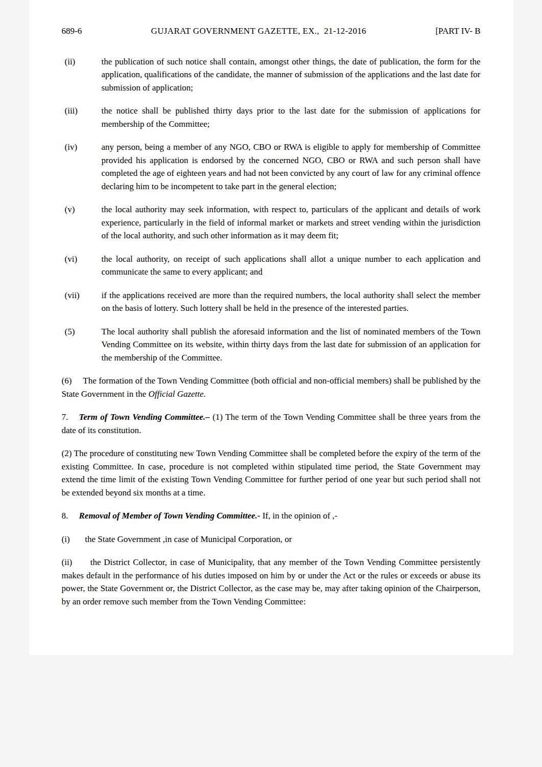689-6
GUJARAT GOVERNMENT GAZETTE, EX., 21-12-2016
[PART IV- B
(ii)
the publication of such notice shall contain, amongst other things, the date of publication, the form for the application, qualifications of the candidate, the manner of submission of the applications and the last date for submission of application;
(iii)
the notice shall be published thirty days prior to the last date for the submission of applications for membership of the Committee;
(iv)
any person, being a member of any NGO, CBO or RWA is eligible to apply for membership of Committee provided his application is endorsed by the concerned NGO, CBO or RWA and such person shall have completed the age of eighteen years and had not been convicted by any court of law for any criminal offence declaring him to be incompetent to take part in the general election;
(v)
the local authority may seek information, with respect to, particulars of the applicant and details of work experience, particularly in the field of informal market or markets and street vending within the jurisdiction of the local authority, and such other information as it may deem fit;
(vi)
the local authority, on receipt of such applications shall allot a unique number to each application and communicate the same to every applicant; and
(vii)
if the applications received are more than the required numbers, the local authority shall select the member on the basis of lottery. Such lottery shall be held in the presence of the interested parties.
(5)
The local authority shall publish the aforesaid information and the list of nominated members of the Town Vending Committee on its website, within thirty days from the last date for submission of an application for the membership of the Committee.
(6) The formation of the Town Vending Committee (both official and non-official members) shall be published by the State Government in the Official Gazette.
7. Term of Town Vending Committee.– (1) The term of the Town Vending Committee shall be three years from the date of its constitution.
(2) The procedure of constituting new Town Vending Committee shall be completed before the expiry of the term of the existing Committee. In case, procedure is not completed within stipulated time period, the State Government may extend the time limit of the existing Town Vending Committee for further period of one year but such period shall not be extended beyond six months at a time.
8. Removal of Member of Town Vending Committee.- If, in the opinion of ,-
(i) the State Government ,in case of Municipal Corporation, or
(ii) the District Collector, in case of Municipality, that any member of the Town Vending Committee persistently makes default in the performance of his duties imposed on him by or under the Act or the rules or exceeds or abuse its power, the State Government or, the District Collector, as the case may be, may after taking opinion of the Chairperson, by an order remove such member from the Town Vending Committee: